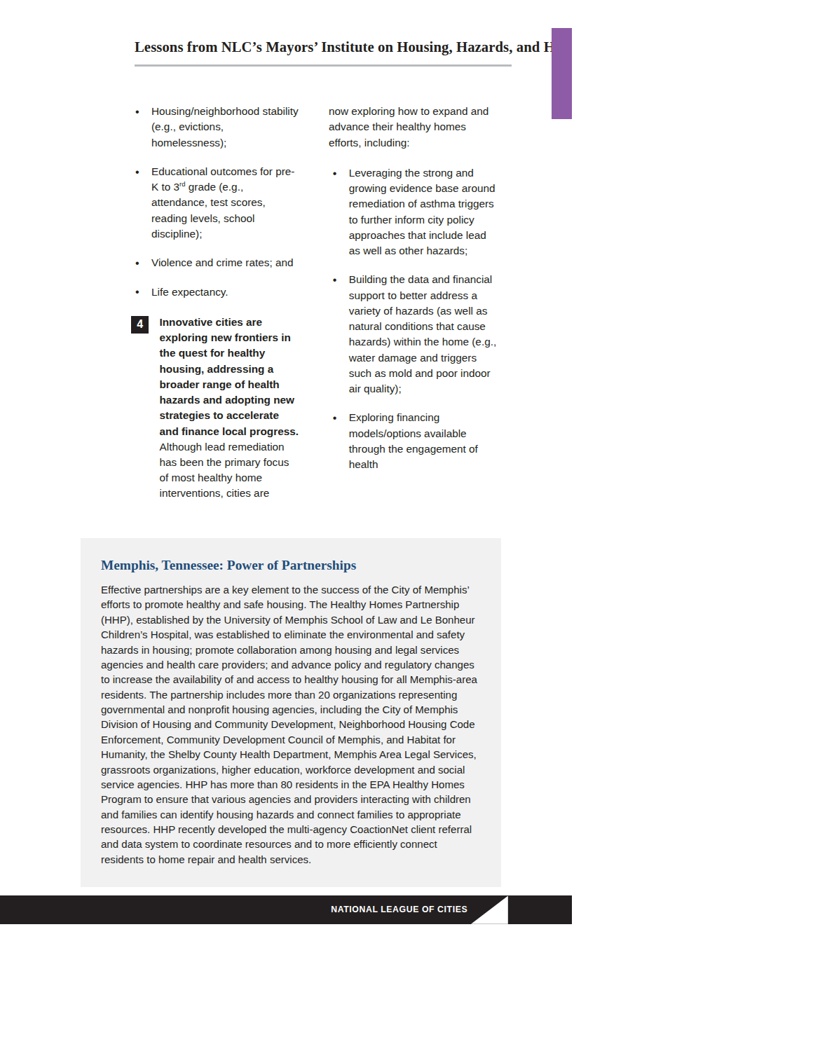Lessons from NLC’s Mayors’ Institute on Housing, Hazards, and Health
Housing/neighborhood stability (e.g., evictions, homelessness);
Educational outcomes for pre-K to 3rd grade (e.g., attendance, test scores, reading levels, school discipline);
Violence and crime rates; and
Life expectancy.
4
Innovative cities are exploring new frontiers in the quest for healthy housing, addressing a broader range of health hazards and adopting new strategies to accelerate and finance local progress. Although lead remediation has been the primary focus of most healthy home interventions, cities are
now exploring how to expand and advance their healthy homes efforts, including:
Leveraging the strong and growing evidence base around remediation of asthma triggers to further inform city policy approaches that include lead as well as other hazards;
Building the data and financial support to better address a variety of hazards (as well as natural conditions that cause hazards) within the home (e.g., water damage and triggers such as mold and poor indoor air quality);
Exploring financing models/options available through the engagement of health
Memphis, Tennessee: Power of Partnerships
Effective partnerships are a key element to the success of the City of Memphis’ efforts to promote healthy and safe housing. The Healthy Homes Partnership (HHP), established by the University of Memphis School of Law and Le Bonheur Children’s Hospital, was established to eliminate the environmental and safety hazards in housing; promote collaboration among housing and legal services agencies and health care providers; and advance policy and regulatory changes to increase the availability of and access to healthy housing for all Memphis-area residents. The partnership includes more than 20 organizations representing governmental and nonprofit housing agencies, including the City of Memphis Division of Housing and Community Development, Neighborhood Housing Code Enforcement, Community Development Council of Memphis, and Habitat for Humanity, the Shelby County Health Department, Memphis Area Legal Services, grassroots organizations, higher education, workforce development and social service agencies. HHP has more than 80 residents in the EPA Healthy Homes Program to ensure that various agencies and providers interacting with children and families can identify housing hazards and connect families to appropriate resources. HHP recently developed the multi-agency CoactionNet client referral and data system to coordinate resources and to more efficiently connect residents to home repair and health services.
NATIONAL LEAGUE OF CITIES
7